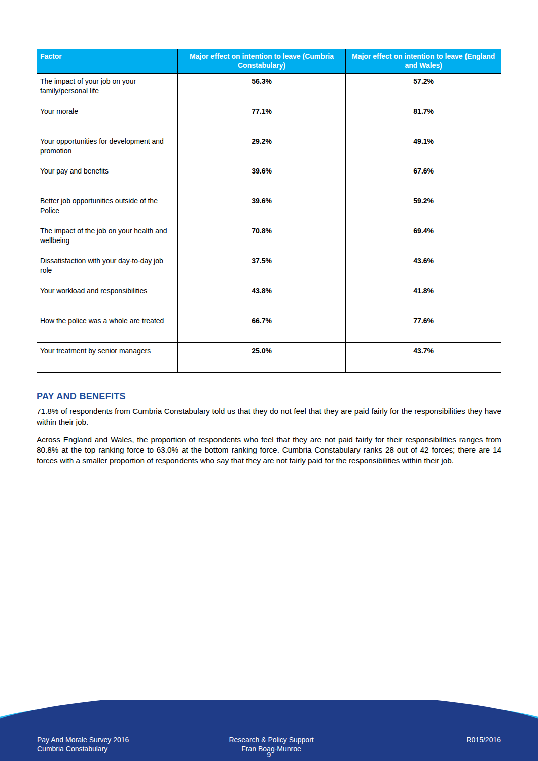| Factor | Major effect on intention to leave (Cumbria Constabulary) | Major effect on intention to leave (England and Wales) |
| --- | --- | --- |
| The impact of your job on your family/personal life | 56.3% | 57.2% |
| Your morale | 77.1% | 81.7% |
| Your opportunities for development and promotion | 29.2% | 49.1% |
| Your pay and benefits | 39.6% | 67.6% |
| Better job opportunities outside of the Police | 39.6% | 59.2% |
| The impact of the job on your health and wellbeing | 70.8% | 69.4% |
| Dissatisfaction with your day-to-day job role | 37.5% | 43.6% |
| Your workload and responsibilities | 43.8% | 41.8% |
| How the police was a whole are treated | 66.7% | 77.6% |
| Your treatment by senior managers | 25.0% | 43.7% |
PAY AND BENEFITS
71.8% of respondents from Cumbria Constabulary told us that they do not feel that they are paid fairly for the responsibilities they have within their job.
Across England and Wales, the proportion of respondents who feel that they are not paid fairly for their responsibilities ranges from 80.8% at the top ranking force to 63.0% at the bottom ranking force. Cumbria Constabulary ranks 28 out of 42 forces; there are 14 forces with a smaller proportion of respondents who say that they are not fairly paid for the responsibilities within their job.
| Pay And Morale Survey 2016 Cumbria Constabulary | Research & Policy Support Fran Boag-Munroe | R015/2016 |
9